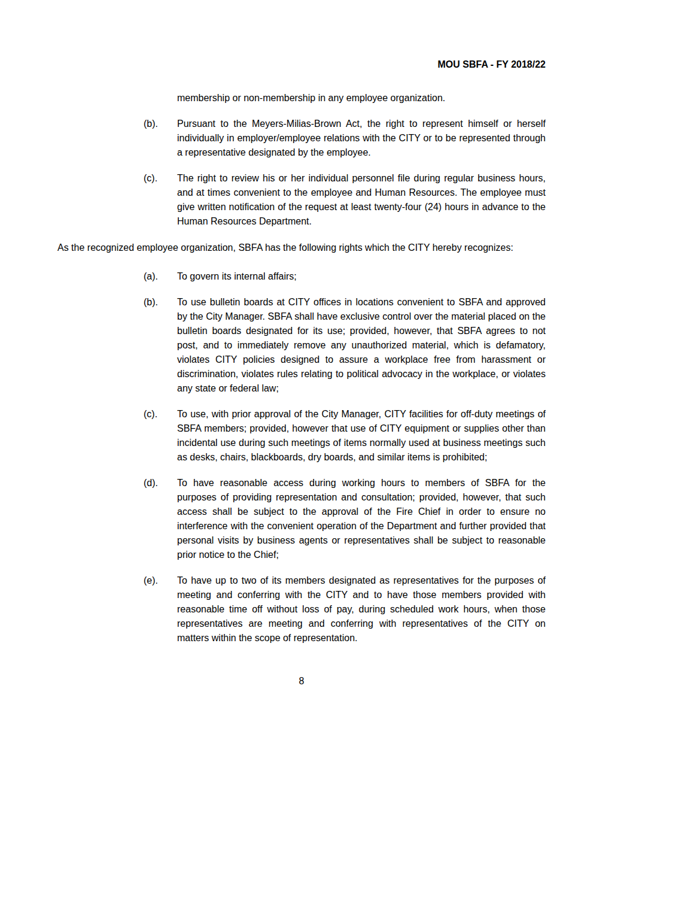MOU SBFA - FY 2018/22
membership or non-membership in any employee organization.
(b).
Pursuant to the Meyers-Milias-Brown Act, the right to represent himself or herself individually in employer/employee relations with the CITY or to be represented through a representative designated by the employee.
(c).
The right to review his or her individual personnel file during regular business hours, and at times convenient to the employee and Human Resources. The employee must give written notification of the request at least twenty-four (24) hours in advance to the Human Resources Department.
As the recognized employee organization, SBFA has the following rights which the CITY hereby recognizes:
(a).
To govern its internal affairs;
(b).
To use bulletin boards at CITY offices in locations convenient to SBFA and approved by the City Manager. SBFA shall have exclusive control over the material placed on the bulletin boards designated for its use; provided, however, that SBFA agrees to not post, and to immediately remove any unauthorized material, which is defamatory, violates CITY policies designed to assure a workplace free from harassment or discrimination, violates rules relating to political advocacy in the workplace, or violates any state or federal law;
(c).
To use, with prior approval of the City Manager, CITY facilities for off-duty meetings of SBFA members; provided, however that use of CITY equipment or supplies other than incidental use during such meetings of items normally used at business meetings such as desks, chairs, blackboards, dry boards, and similar items is prohibited;
(d).
To have reasonable access during working hours to members of SBFA for the purposes of providing representation and consultation; provided, however, that such access shall be subject to the approval of the Fire Chief in order to ensure no interference with the convenient operation of the Department and further provided that personal visits by business agents or representatives shall be subject to reasonable prior notice to the Chief;
(e).
To have up to two of its members designated as representatives for the purposes of meeting and conferring with the CITY and to have those members provided with reasonable time off without loss of pay, during scheduled work hours, when those representatives are meeting and conferring with representatives of the CITY on matters within the scope of representation.
8